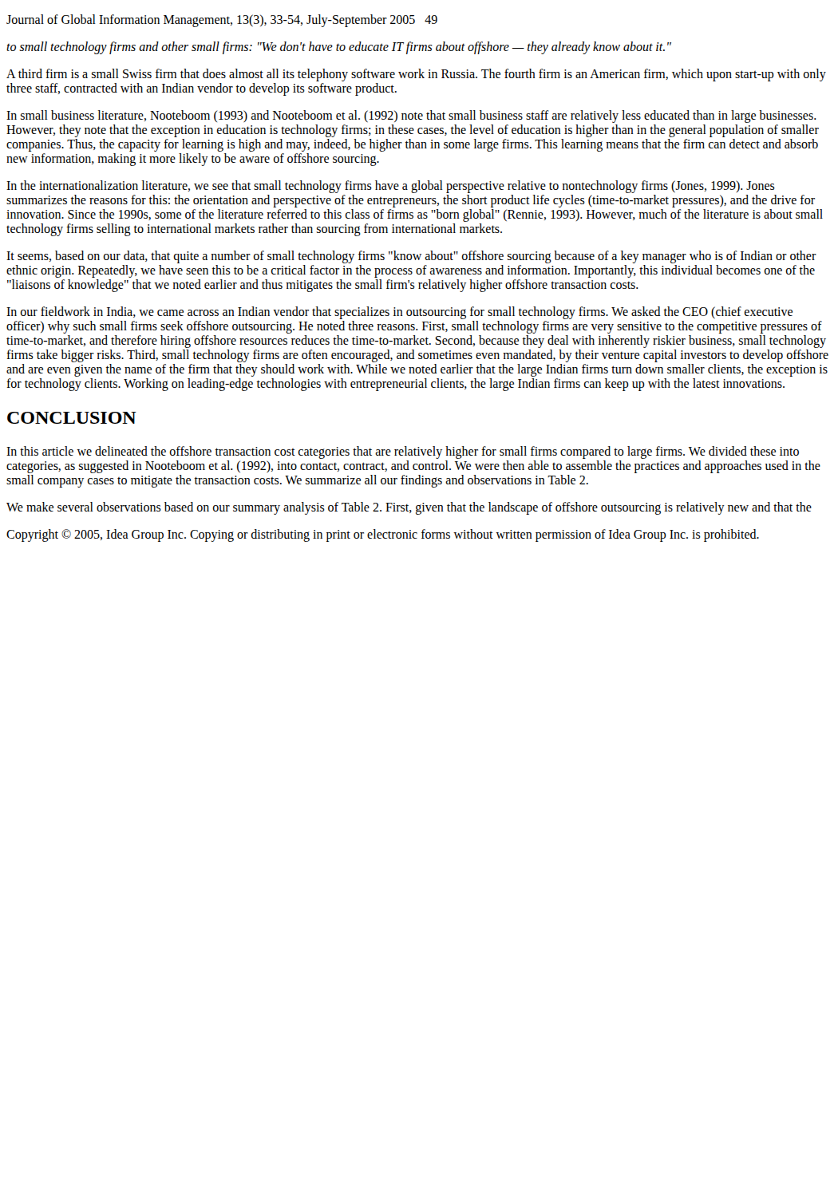Journal of Global Information Management, 13(3), 33-54, July-September 2005 49
to small technology firms and other small firms: "We don't have to educate IT firms about offshore — they already know about it."
A third firm is a small Swiss firm that does almost all its telephony software work in Russia. The fourth firm is an American firm, which upon start-up with only three staff, contracted with an Indian vendor to develop its software product.
In small business literature, Nooteboom (1993) and Nooteboom et al. (1992) note that small business staff are relatively less educated than in large businesses. However, they note that the exception in education is technology firms; in these cases, the level of education is higher than in the general population of smaller companies. Thus, the capacity for learning is high and may, indeed, be higher than in some large firms. This learning means that the firm can detect and absorb new information, making it more likely to be aware of offshore sourcing.
In the internationalization literature, we see that small technology firms have a global perspective relative to nontechnology firms (Jones, 1999). Jones summarizes the reasons for this: the orientation and perspective of the entrepreneurs, the short product life cycles (time-to-market pressures), and the drive for innovation. Since the 1990s, some of the literature referred to this class of firms as "born global" (Rennie, 1993). However, much of the literature is about small technology firms selling to international markets rather than sourcing from international markets.
It seems, based on our data, that quite a number of small technology firms "know about" offshore sourcing because of a key manager who is of Indian or other ethnic origin. Repeatedly, we have seen this to be a critical factor in the process of awareness and information. Importantly, this individual becomes one of the "liaisons of knowledge" that we noted earlier and thus mitigates the small firm's relatively higher offshore transaction costs.
In our fieldwork in India, we came across an Indian vendor that specializes in outsourcing for small technology firms. We asked the CEO (chief executive officer) why such small firms seek offshore outsourcing. He noted three reasons. First, small technology firms are very sensitive to the competitive pressures of time-to-market, and therefore hiring offshore resources reduces the time-to-market. Second, because they deal with inherently riskier business, small technology firms take bigger risks. Third, small technology firms are often encouraged, and sometimes even mandated, by their venture capital investors to develop offshore and are even given the name of the firm that they should work with. While we noted earlier that the large Indian firms turn down smaller clients, the exception is for technology clients. Working on leading-edge technologies with entrepreneurial clients, the large Indian firms can keep up with the latest innovations.
CONCLUSION
In this article we delineated the offshore transaction cost categories that are relatively higher for small firms compared to large firms. We divided these into categories, as suggested in Nooteboom et al. (1992), into contact, contract, and control. We were then able to assemble the practices and approaches used in the small company cases to mitigate the transaction costs. We summarize all our findings and observations in Table 2.
We make several observations based on our summary analysis of Table 2. First, given that the landscape of offshore outsourcing is relatively new and that the
Copyright © 2005, Idea Group Inc. Copying or distributing in print or electronic forms without written permission of Idea Group Inc. is prohibited.